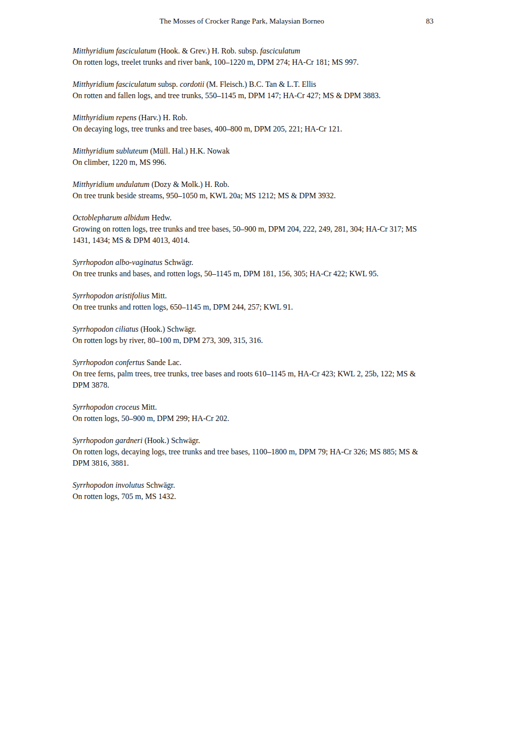The Mosses of Crocker Range Park, Malaysian Borneo 83
Mitthyridium fasciculatum (Hook. & Grev.) H. Rob. subsp. fasciculatum
On rotten logs, treelet trunks and river bank, 100–1220 m, DPM 274; HA-Cr 181; MS 997.
Mitthyridium fasciculatum subsp. cordotii (M. Fleisch.) B.C. Tan & L.T. Ellis
On rotten and fallen logs, and tree trunks, 550–1145 m, DPM 147; HA-Cr 427; MS & DPM 3883.
Mitthyridium repens (Harv.) H. Rob.
On decaying logs, tree trunks and tree bases, 400–800 m, DPM 205, 221; HA-Cr 121.
Mitthyridium subluteum (Müll. Hal.) H.K. Nowak
On climber, 1220 m, MS 996.
Mitthyridium undulatum (Dozy & Molk.) H. Rob.
On tree trunk beside streams, 950–1050 m, KWL 20a; MS 1212; MS & DPM 3932.
Octoblepharum albidum Hedw.
Growing on rotten logs, tree trunks and tree bases, 50–900 m, DPM 204, 222, 249, 281, 304; HA-Cr 317; MS 1431, 1434; MS & DPM 4013, 4014.
Syrrhopodon albo-vaginatus Schwägr.
On tree trunks and bases, and rotten logs, 50–1145 m, DPM 181, 156, 305; HA-Cr 422; KWL 95.
Syrrhopodon aristifolius Mitt.
On tree trunks and rotten logs, 650–1145 m, DPM 244, 257; KWL 91.
Syrrhopodon ciliatus (Hook.) Schwägr.
On rotten logs by river, 80–100 m, DPM 273, 309, 315, 316.
Syrrhopodon confertus Sande Lac.
On tree ferns, palm trees, tree trunks, tree bases and roots 610–1145 m, HA-Cr 423; KWL 2, 25b, 122; MS & DPM 3878.
Syrrhopodon croceus Mitt.
On rotten logs, 50–900 m, DPM 299; HA-Cr 202.
Syrrhopodon gardneri (Hook.) Schwägr.
On rotten logs, decaying logs, tree trunks and tree bases, 1100–1800 m, DPM 79; HA-Cr 326; MS 885; MS & DPM 3816, 3881.
Syrrhopodon involutus Schwägr.
On rotten logs, 705 m, MS 1432.